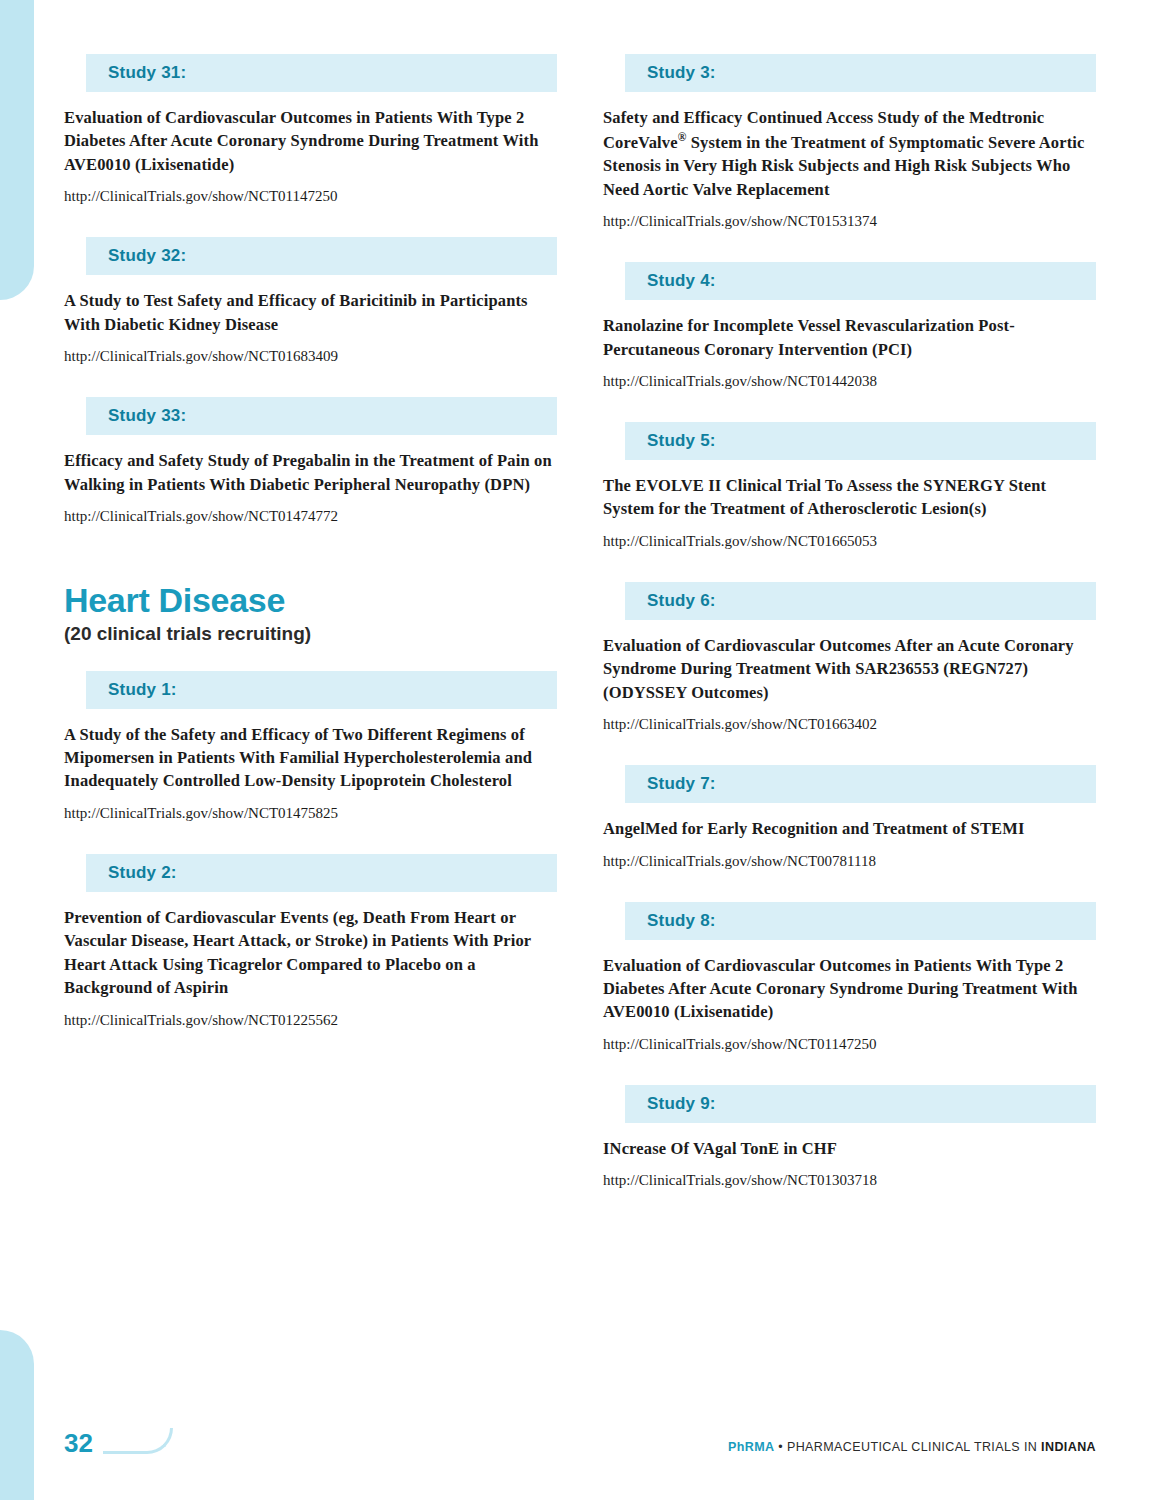Study 31:
Evaluation of Cardiovascular Outcomes in Patients With Type 2 Diabetes After Acute Coronary Syndrome During Treatment With AVE0010 (Lixisenatide)
http://ClinicalTrials.gov/show/NCT01147250
Study 32:
A Study to Test Safety and Efficacy of Baricitinib in Participants With Diabetic Kidney Disease
http://ClinicalTrials.gov/show/NCT01683409
Study 33:
Efficacy and Safety Study of Pregabalin in the Treatment of Pain on Walking in Patients With Diabetic Peripheral Neuropathy (DPN)
http://ClinicalTrials.gov/show/NCT01474772
Heart Disease
(20 clinical trials recruiting)
Study 1:
A Study of the Safety and Efficacy of Two Different Regimens of Mipomersen in Patients With Familial Hypercholesterolemia and Inadequately Controlled Low-Density Lipoprotein Cholesterol
http://ClinicalTrials.gov/show/NCT01475825
Study 2:
Prevention of Cardiovascular Events (eg, Death From Heart or Vascular Disease, Heart Attack, or Stroke) in Patients With Prior Heart Attack Using Ticagrelor Compared to Placebo on a Background of Aspirin
http://ClinicalTrials.gov/show/NCT01225562
Study 3:
Safety and Efficacy Continued Access Study of the Medtronic CoreValve® System in the Treatment of Symptomatic Severe Aortic Stenosis in Very High Risk Subjects and High Risk Subjects Who Need Aortic Valve Replacement
http://ClinicalTrials.gov/show/NCT01531374
Study 4:
Ranolazine for Incomplete Vessel Revascularization Post-Percutaneous Coronary Intervention (PCI)
http://ClinicalTrials.gov/show/NCT01442038
Study 5:
The EVOLVE II Clinical Trial To Assess the SYNERGY Stent System for the Treatment of Atherosclerotic Lesion(s)
http://ClinicalTrials.gov/show/NCT01665053
Study 6:
Evaluation of Cardiovascular Outcomes After an Acute Coronary Syndrome During Treatment With SAR236553 (REGN727) (ODYSSEY Outcomes)
http://ClinicalTrials.gov/show/NCT01663402
Study 7:
AngelMed for Early Recognition and Treatment of STEMI
http://ClinicalTrials.gov/show/NCT00781118
Study 8:
Evaluation of Cardiovascular Outcomes in Patients With Type 2 Diabetes After Acute Coronary Syndrome During Treatment With AVE0010 (Lixisenatide)
http://ClinicalTrials.gov/show/NCT01147250
Study 9:
INcrease Of VAgal TonE in CHF
http://ClinicalTrials.gov/show/NCT01303718
32
PhRMA • PHARMACEUTICAL CLINICAL TRIALS IN INDIANA